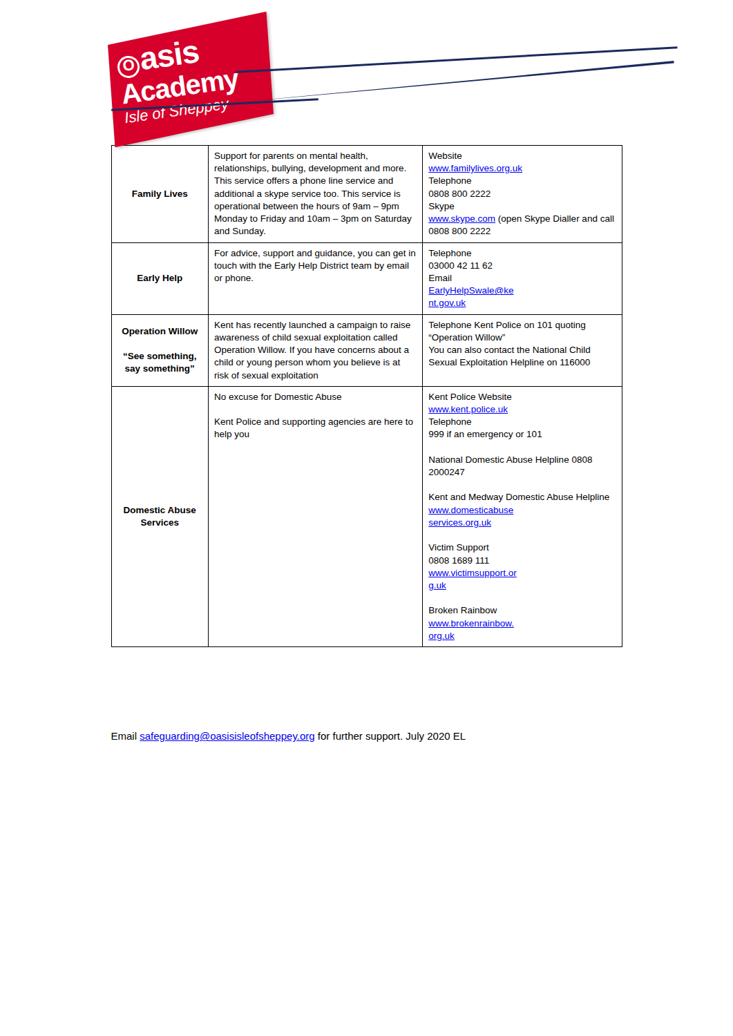Oasis
Academy
Isle of Sheppey
| Family Lives | Support for parents on mental health, relationships, bullying, development and more. This service offers a phone line service and additional a skype service too. This service is operational between the hours of 9am – 9pm Monday to Friday and 10am – 3pm on Saturday and Sunday. | Website www.familylives.org.uk Telephone 0808 800 2222 Skype www.skype.com (open Skype Dialler and call 0808 800 2222 |
| Early Help | For advice, support and guidance, you can get in touch with the Early Help District team by email or phone. | Telephone 03000 42 11 62 Email EarlyHelpSwale@ke nt.gov.uk |
| Operation Willow “See something, say something” | Kent has recently launched a campaign to raise awareness of child sexual exploitation called Operation Willow. If you have concerns about a child or young person whom you believe is at risk of sexual exploitation | Telephone Kent Police on 101 quoting “Operation Willow” You can also contact the National Child Sexual Exploitation Helpline on 116000 |
| Domestic Abuse Services | No excuse for Domestic Abuse Kent Police and supporting agencies are here to help you | Kent Police Website www.kent.police.uk Telephone 999 if an emergency or 101 National Domestic Abuse Helpline 0808 2000247 Kent and Medway Domestic Abuse Helpline www.domesticabuse services.org.uk Victim Support 0808 1689 111 www.victimsupport.or g.uk Broken Rainbow www.brokenrainbow. org.uk |
Email safeguarding@oasisisleofsheppey.org for further support. July 2020 EL